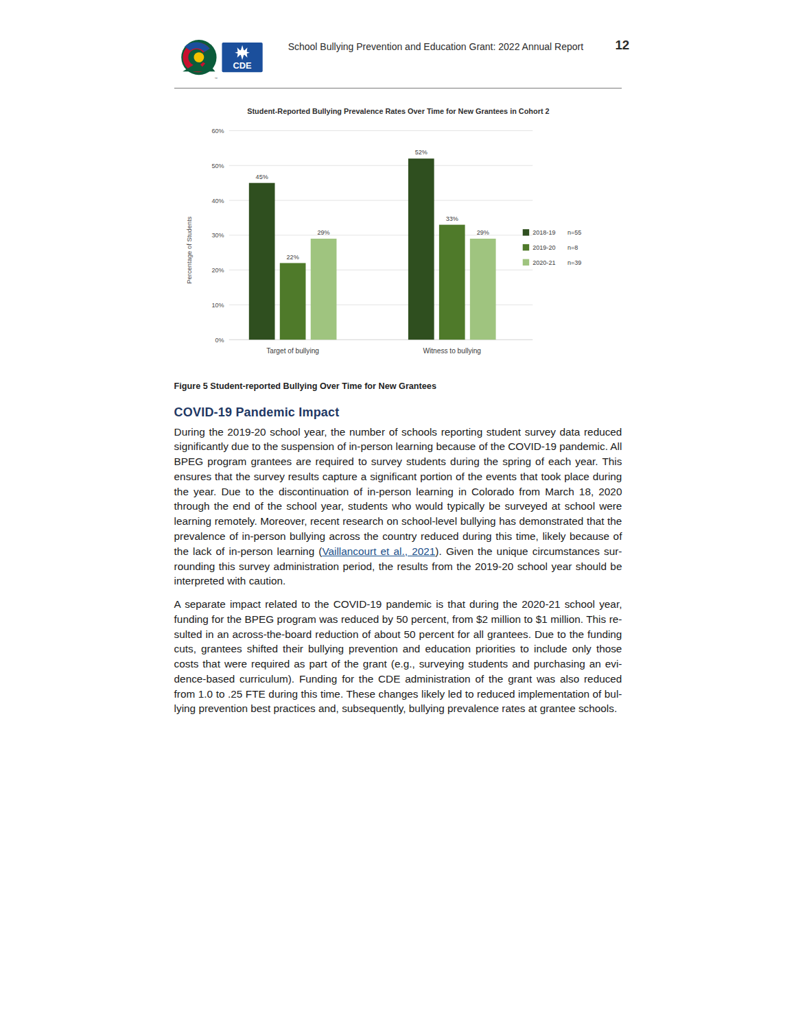CDE ™
School Bullying Prevention and Education Grant: 2022 Annual Report
12
Student-Reported Bullying Prevalence Rates Over Time for New Grantees in Cohort 2 Student-Reported Bullying Prevalence Rates Over Time for New Grantees in Cohort 2 Percentage of Students 60% 50% 40% 30% 20% 10% 0% 45% 22% 29% 52% 33% 29% Target of bullying Witness to bullying 2018-19 n=55 2019-20 n=8 2020-21 n=39
Figure 5 Student-reported Bullying Over Time for New Grantees
COVID-19 Pandemic Impact
During the 2019-20 school year, the number of schools reporting student survey data reduced significantly due to the suspension of in-person learning because of the COVID-19 pandemic. All BPEG program grantees are required to survey students during the spring of each year. This ensures that the survey results capture a significant portion of the events that took place during the year. Due to the discontinuation of in-person learning in Colorado from March 18, 2020 through the end of the school year, students who would typically be surveyed at school were learning remotely. Moreover, recent research on school-level bullying has demonstrated that the prevalence of in-person bullying across the country reduced during this time, likely because of the lack of in-person learning (Vaillancourt et al., 2021). Given the unique circumstances surrounding this survey administration period, the results from the 2019-20 school year should be interpreted with caution.
A separate impact related to the COVID-19 pandemic is that during the 2020-21 school year, funding for the BPEG program was reduced by 50 percent, from $2 million to $1 million. This resulted in an across-the-board reduction of about 50 percent for all grantees. Due to the funding cuts, grantees shifted their bullying prevention and education priorities to include only those costs that were required as part of the grant (e.g., surveying students and purchasing an evidence-based curriculum). Funding for the CDE administration of the grant was also reduced from 1.0 to .25 FTE during this time. These changes likely led to reduced implementation of bullying prevention best practices and, subsequently, bullying prevalence rates at grantee schools.